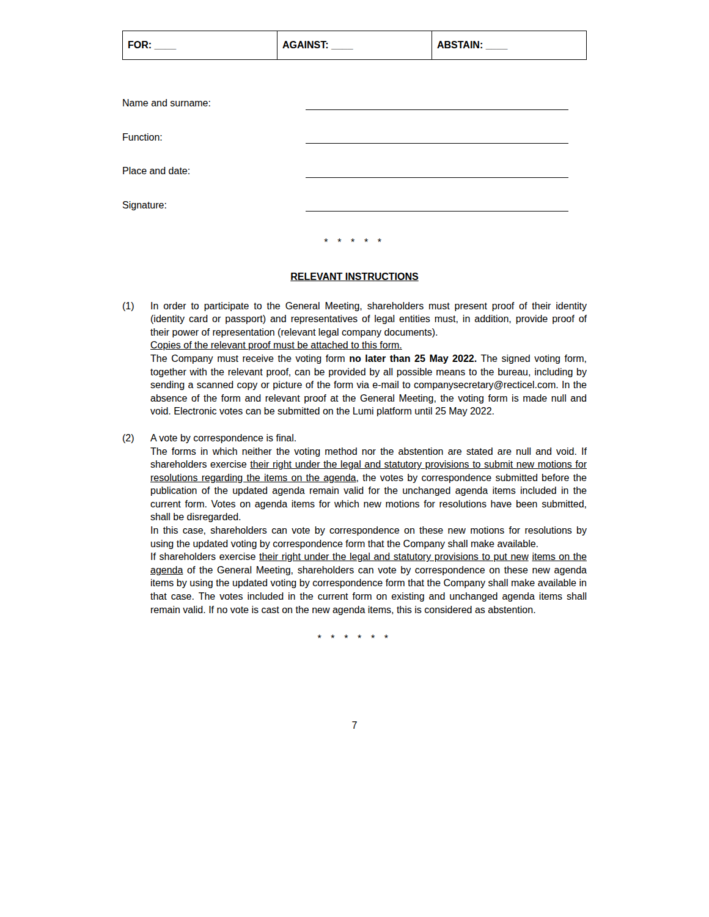| FOR: ____ | AGAINST: ____ | ABSTAIN: ____ |
Name and surname:
Function:
Place and date:
Signature:
* * * * *
RELEVANT INSTRUCTIONS
(1)
In order to participate to the General Meeting, shareholders must present proof of their identity (identity card or passport) and representatives of legal entities must, in addition, provide proof of their power of representation (relevant legal company documents).
Copies of the relevant proof must be attached to this form.
The Company must receive the voting form no later than 25 May 2022. The signed voting form, together with the relevant proof, can be provided by all possible means to the bureau, including by sending a scanned copy or picture of the form via e-mail to companysecretary@recticel.com. In the absence of the form and relevant proof at the General Meeting, the voting form is made null and void. Electronic votes can be submitted on the Lumi platform until 25 May 2022.
(2)
A vote by correspondence is final.
The forms in which neither the voting method nor the abstention are stated are null and void. If shareholders exercise their right under the legal and statutory provisions to submit new motions for resolutions regarding the items on the agenda, the votes by correspondence submitted before the publication of the updated agenda remain valid for the unchanged agenda items included in the current form. Votes on agenda items for which new motions for resolutions have been submitted, shall be disregarded.
In this case, shareholders can vote by correspondence on these new motions for resolutions by using the updated voting by correspondence form that the Company shall make available.
If shareholders exercise their right under the legal and statutory provisions to put new items on the agenda of the General Meeting, shareholders can vote by correspondence on these new agenda items by using the updated voting by correspondence form that the Company shall make available in that case. The votes included in the current form on existing and unchanged agenda items shall remain valid. If no vote is cast on the new agenda items, this is considered as abstention.
* * * * * *
7